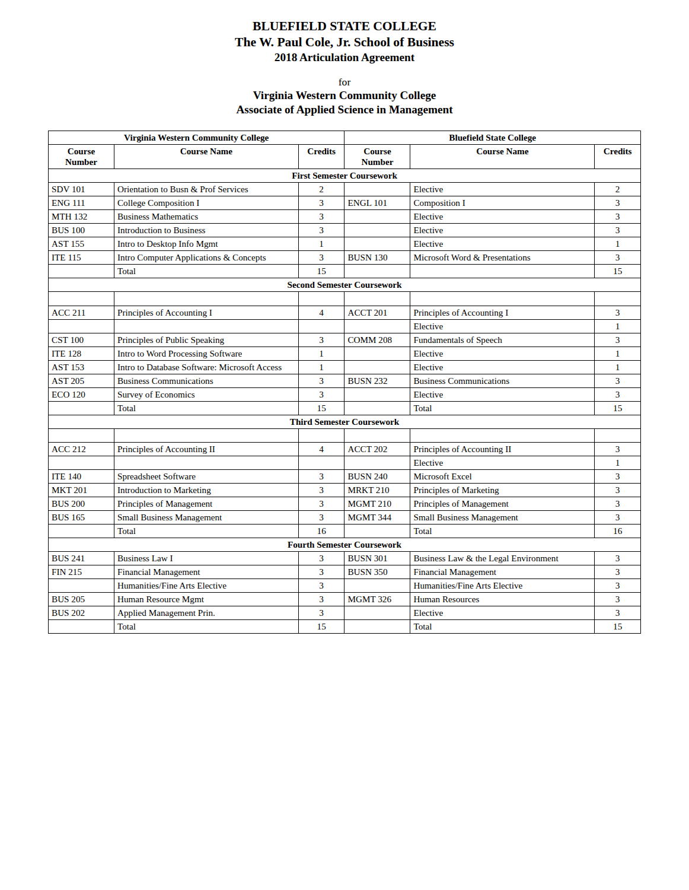BLUEFIELD STATE COLLEGE
The W. Paul Cole, Jr. School of Business
2018 Articulation Agreement
for
Virginia Western Community College
Associate of Applied Science in Management
| Virginia Western Community College | Bluefield State College |
| --- | --- |
| Course Number | Course Name | Credits | Course Number | Course Name | Credits |
| First Semester Coursework |
| SDV 101 | Orientation to Busn & Prof Services | 2 | | Elective | 2 |
| ENG 111 | College Composition I | 3 | ENGL 101 | Composition I | 3 |
| MTH 132 | Business Mathematics | 3 | | Elective | 3 |
| BUS 100 | Introduction to Business | 3 | | Elective | 3 |
| AST 155 | Intro to Desktop Info Mgmt | 1 | | Elective | 1 |
| ITE 115 | Intro Computer Applications & Concepts | 3 | BUSN 130 | Microsoft Word & Presentations | 3 |
| | Total | 15 | | | 15 |
| Second Semester Coursework |
| ACC 211 | Principles of Accounting I | 4 | ACCT 201 | Principles of Accounting I | 3 |
| | | | | Elective | 1 |
| CST 100 | Principles of Public Speaking | 3 | COMM 208 | Fundamentals of Speech | 3 |
| ITE 128 | Intro to Word Processing Software | 1 | | Elective | 1 |
| AST 153 | Intro to Database Software: Microsoft Access | 1 | | Elective | 1 |
| AST 205 | Business Communications | 3 | BUSN 232 | Business Communications | 3 |
| ECO 120 | Survey of Economics | 3 | | Elective | 3 |
| | Total | 15 | | Total | 15 |
| Third Semester Coursework |
| ACC 212 | Principles of Accounting II | 4 | ACCT 202 | Principles of Accounting II | 3 |
| | | | | Elective | 1 |
| ITE 140 | Spreadsheet Software | 3 | BUSN 240 | Microsoft Excel | 3 |
| MKT 201 | Introduction to Marketing | 3 | MRKT 210 | Principles of Marketing | 3 |
| BUS 200 | Principles of Management | 3 | MGMT 210 | Principles of Management | 3 |
| BUS 165 | Small Business Management | 3 | MGMT 344 | Small Business Management | 3 |
| | Total | 16 | | Total | 16 |
| Fourth Semester Coursework |
| BUS 241 | Business Law I | 3 | BUSN 301 | Business Law & the Legal Environment | 3 |
| FIN 215 | Financial Management | 3 | BUSN 350 | Financial Management | 3 |
| | Humanities/Fine Arts Elective | 3 | | Humanities/Fine Arts Elective | 3 |
| BUS 205 | Human Resource Mgmt | 3 | MGMT 326 | Human Resources | 3 |
| BUS 202 | Applied Management Prin. | 3 | | Elective | 3 |
| | Total | 15 | | Total | 15 |